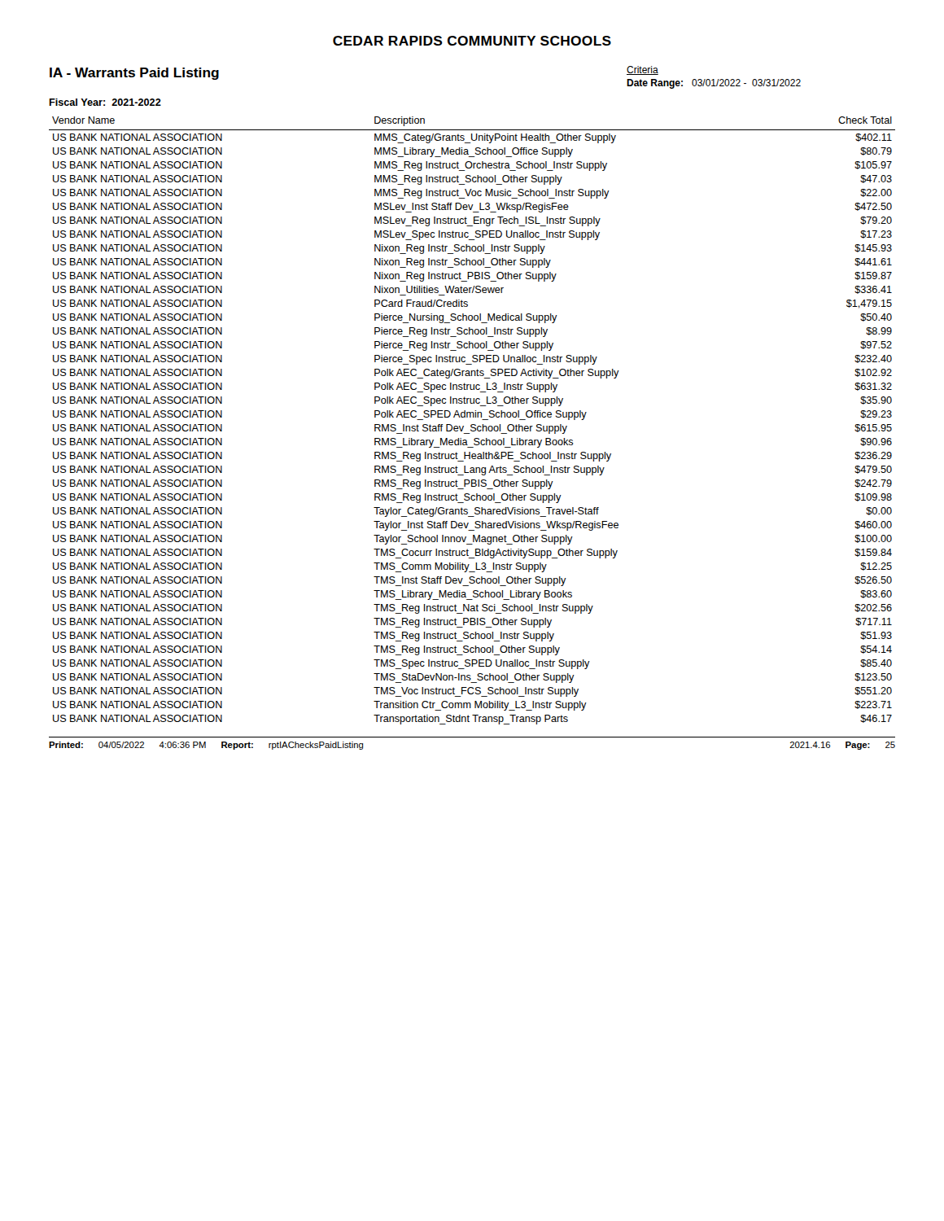CEDAR RAPIDS COMMUNITY SCHOOLS
IA - Warrants Paid Listing
Criteria
Date Range: 03/01/2022 - 03/31/2022
Fiscal Year: 2021-2022
| Vendor Name | Description | Check Total |
| --- | --- | --- |
| US BANK NATIONAL ASSOCIATION | MMS_Categ/Grants_UnityPoint Health_Other Supply | $402.11 |
| US BANK NATIONAL ASSOCIATION | MMS_Library_Media_School_Office Supply | $80.79 |
| US BANK NATIONAL ASSOCIATION | MMS_Reg Instruct_Orchestra_School_Instr Supply | $105.97 |
| US BANK NATIONAL ASSOCIATION | MMS_Reg Instruct_School_Other Supply | $47.03 |
| US BANK NATIONAL ASSOCIATION | MMS_Reg Instruct_Voc Music_School_Instr Supply | $22.00 |
| US BANK NATIONAL ASSOCIATION | MSLev_Inst Staff Dev_L3_Wksp/RegisFee | $472.50 |
| US BANK NATIONAL ASSOCIATION | MSLev_Reg Instruct_Engr Tech_ISL_Instr Supply | $79.20 |
| US BANK NATIONAL ASSOCIATION | MSLev_Spec Instruc_SPED Unalloc_Instr Supply | $17.23 |
| US BANK NATIONAL ASSOCIATION | Nixon_Reg Instr_School_Instr Supply | $145.93 |
| US BANK NATIONAL ASSOCIATION | Nixon_Reg Instr_School_Other Supply | $441.61 |
| US BANK NATIONAL ASSOCIATION | Nixon_Reg Instruct_PBIS_Other Supply | $159.87 |
| US BANK NATIONAL ASSOCIATION | Nixon_Utilities_Water/Sewer | $336.41 |
| US BANK NATIONAL ASSOCIATION | PCard Fraud/Credits | $1,479.15 |
| US BANK NATIONAL ASSOCIATION | Pierce_Nursing_School_Medical Supply | $50.40 |
| US BANK NATIONAL ASSOCIATION | Pierce_Reg Instr_School_Instr Supply | $8.99 |
| US BANK NATIONAL ASSOCIATION | Pierce_Reg Instr_School_Other Supply | $97.52 |
| US BANK NATIONAL ASSOCIATION | Pierce_Spec Instruc_SPED Unalloc_Instr Supply | $232.40 |
| US BANK NATIONAL ASSOCIATION | Polk AEC_Categ/Grants_SPED Activity_Other Supply | $102.92 |
| US BANK NATIONAL ASSOCIATION | Polk AEC_Spec Instruc_L3_Instr Supply | $631.32 |
| US BANK NATIONAL ASSOCIATION | Polk AEC_Spec Instruc_L3_Other Supply | $35.90 |
| US BANK NATIONAL ASSOCIATION | Polk AEC_SPED Admin_School_Office Supply | $29.23 |
| US BANK NATIONAL ASSOCIATION | RMS_Inst Staff Dev_School_Other Supply | $615.95 |
| US BANK NATIONAL ASSOCIATION | RMS_Library_Media_School_Library Books | $90.96 |
| US BANK NATIONAL ASSOCIATION | RMS_Reg Instruct_Health&PE_School_Instr Supply | $236.29 |
| US BANK NATIONAL ASSOCIATION | RMS_Reg Instruct_Lang Arts_School_Instr Supply | $479.50 |
| US BANK NATIONAL ASSOCIATION | RMS_Reg Instruct_PBIS_Other Supply | $242.79 |
| US BANK NATIONAL ASSOCIATION | RMS_Reg Instruct_School_Other Supply | $109.98 |
| US BANK NATIONAL ASSOCIATION | Taylor_Categ/Grants_SharedVisions_Travel-Staff | $0.00 |
| US BANK NATIONAL ASSOCIATION | Taylor_Inst Staff Dev_SharedVisions_Wksp/RegisFee | $460.00 |
| US BANK NATIONAL ASSOCIATION | Taylor_School Innov_Magnet_Other Supply | $100.00 |
| US BANK NATIONAL ASSOCIATION | TMS_Cocurr Instruct_BldgActivitySupp_Other Supply | $159.84 |
| US BANK NATIONAL ASSOCIATION | TMS_Comm Mobility_L3_Instr Supply | $12.25 |
| US BANK NATIONAL ASSOCIATION | TMS_Inst Staff Dev_School_Other Supply | $526.50 |
| US BANK NATIONAL ASSOCIATION | TMS_Library_Media_School_Library Books | $83.60 |
| US BANK NATIONAL ASSOCIATION | TMS_Reg Instruct_Nat Sci_School_Instr Supply | $202.56 |
| US BANK NATIONAL ASSOCIATION | TMS_Reg Instruct_PBIS_Other Supply | $717.11 |
| US BANK NATIONAL ASSOCIATION | TMS_Reg Instruct_School_Instr Supply | $51.93 |
| US BANK NATIONAL ASSOCIATION | TMS_Reg Instruct_School_Other Supply | $54.14 |
| US BANK NATIONAL ASSOCIATION | TMS_Spec Instruc_SPED Unalloc_Instr Supply | $85.40 |
| US BANK NATIONAL ASSOCIATION | TMS_StaDevNon-Ins_School_Other Supply | $123.50 |
| US BANK NATIONAL ASSOCIATION | TMS_Voc Instruct_FCS_School_Instr Supply | $551.20 |
| US BANK NATIONAL ASSOCIATION | Transition Ctr_Comm Mobility_L3_Instr Supply | $223.71 |
| US BANK NATIONAL ASSOCIATION | Transportation_Stdnt Transp_Transp Parts | $46.17 |
Printed: 04/05/2022 4:06:36 PM Report: rptIAChecksPaidListing 2021.4.16 Page: 25